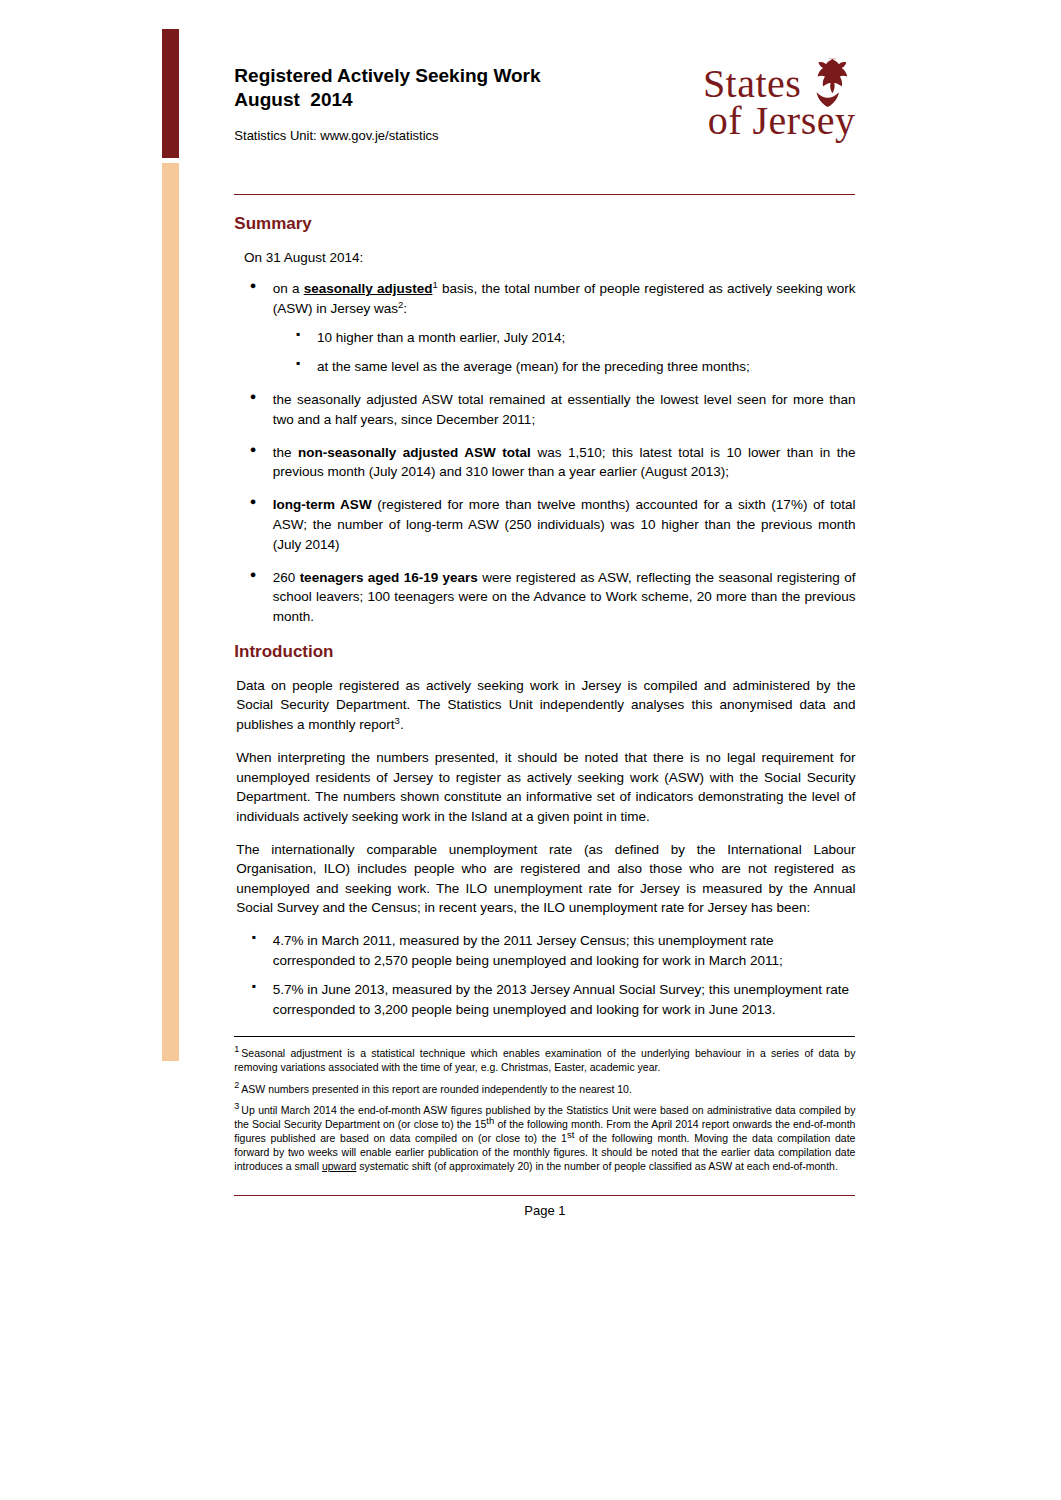Registered Actively Seeking Work
August 2014
Statistics Unit: www.gov.je/statistics
States
of Jersey
Summary
On 31 August 2014:
on a seasonally adjusted1 basis, the total number of people registered as actively seeking work (ASW) in Jersey was2:
10 higher than a month earlier, July 2014;
at the same level as the average (mean) for the preceding three months;
the seasonally adjusted ASW total remained at essentially the lowest level seen for more than two and a half years, since December 2011;
the non-seasonally adjusted ASW total was 1,510; this latest total is 10 lower than in the previous month (July 2014) and 310 lower than a year earlier (August 2013);
long-term ASW (registered for more than twelve months) accounted for a sixth (17%) of total ASW; the number of long-term ASW (250 individuals) was 10 higher than the previous month (July 2014)
260 teenagers aged 16-19 years were registered as ASW, reflecting the seasonal registering of school leavers; 100 teenagers were on the Advance to Work scheme, 20 more than the previous month.
Introduction
Data on people registered as actively seeking work in Jersey is compiled and administered by the Social Security Department. The Statistics Unit independently analyses this anonymised data and publishes a monthly report3.
When interpreting the numbers presented, it should be noted that there is no legal requirement for unemployed residents of Jersey to register as actively seeking work (ASW) with the Social Security Department. The numbers shown constitute an informative set of indicators demonstrating the level of individuals actively seeking work in the Island at a given point in time.
The internationally comparable unemployment rate (as defined by the International Labour Organisation, ILO) includes people who are registered and also those who are not registered as unemployed and seeking work. The ILO unemployment rate for Jersey is measured by the Annual Social Survey and the Census; in recent years, the ILO unemployment rate for Jersey has been:
4.7% in March 2011, measured by the 2011 Jersey Census; this unemployment rate corresponded to 2,570 people being unemployed and looking for work in March 2011;
5.7% in June 2013, measured by the 2013 Jersey Annual Social Survey; this unemployment rate corresponded to 3,200 people being unemployed and looking for work in June 2013.
1 Seasonal adjustment is a statistical technique which enables examination of the underlying behaviour in a series of data by removing variations associated with the time of year, e.g. Christmas, Easter, academic year.
2 ASW numbers presented in this report are rounded independently to the nearest 10.
3 Up until March 2014 the end-of-month ASW figures published by the Statistics Unit were based on administrative data compiled by the Social Security Department on (or close to) the 15th of the following month. From the April 2014 report onwards the end-of-month figures published are based on data compiled on (or close to) the 1st of the following month. Moving the data compilation date forward by two weeks will enable earlier publication of the monthly figures. It should be noted that the earlier data compilation date introduces a small upward systematic shift (of approximately 20) in the number of people classified as ASW at each end-of-month.
Page 1